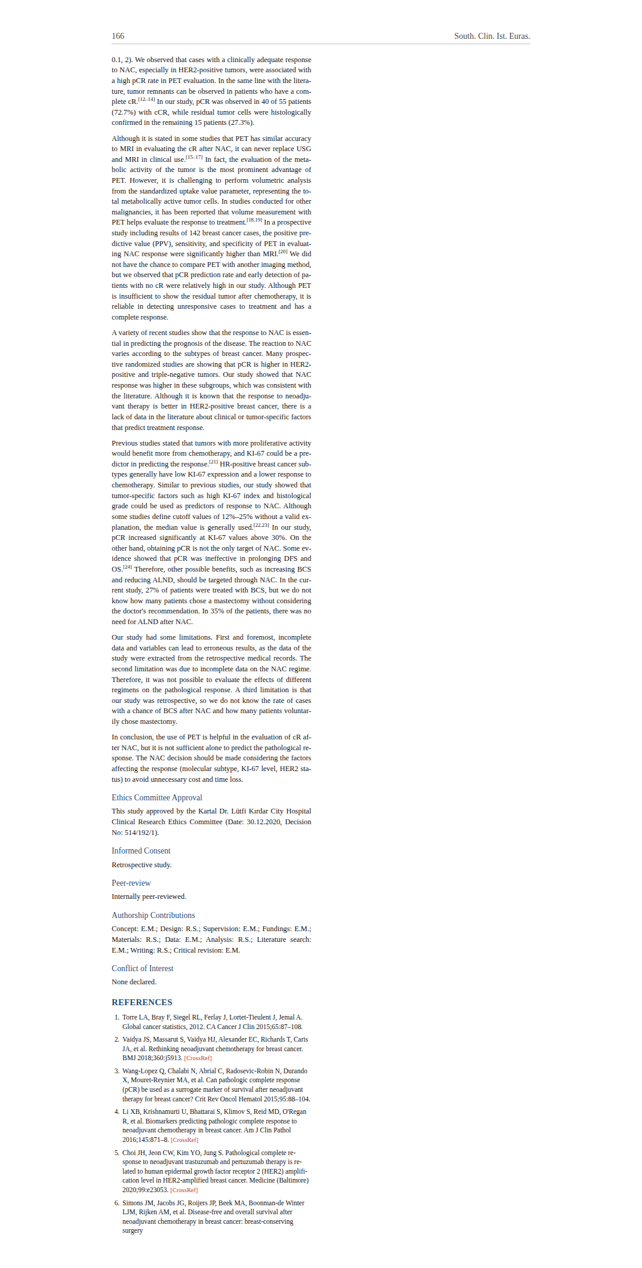166 South. Clin. Ist. Euras.
0.1, 2). We observed that cases with a clinically adequate response to NAC, especially in HER2-positive tumors, were associated with a high pCR rate in PET evaluation. In the same line with the literature, tumor remnants can be observed in patients who have a complete cR.[12–14] In our study, pCR was observed in 40 of 55 patients (72.7%) with cCR, while residual tumor cells were histologically confirmed in the remaining 15 patients (27.3%).
Although it is stated in some studies that PET has similar accuracy to MRI in evaluating the cR after NAC, it can never replace USG and MRI in clinical use.[15–17] In fact, the evaluation of the metabolic activity of the tumor is the most prominent advantage of PET. However, it is challenging to perform volumetric analysis from the standardized uptake value parameter, representing the total metabolically active tumor cells. In studies conducted for other malignancies, it has been reported that volume measurement with PET helps evaluate the response to treatment.[18,19] In a prospective study including results of 142 breast cancer cases, the positive predictive value (PPV), sensitivity, and specificity of PET in evaluating NAC response were significantly higher than MRI.[20] We did not have the chance to compare PET with another imaging method, but we observed that pCR prediction rate and early detection of patients with no cR were relatively high in our study. Although PET is insufficient to show the residual tumor after chemotherapy, it is reliable in detecting unresponsive cases to treatment and has a complete response.
A variety of recent studies show that the response to NAC is essential in predicting the prognosis of the disease. The reaction to NAC varies according to the subtypes of breast cancer. Many prospective randomized studies are showing that pCR is higher in HER2-positive and triple-negative tumors. Our study showed that NAC response was higher in these subgroups, which was consistent with the literature. Although it is known that the response to neoadjuvant therapy is better in HER2-positive breast cancer, there is a lack of data in the literature about clinical or tumor-specific factors that predict treatment response.
Previous studies stated that tumors with more proliferative activity would benefit more from chemotherapy, and KI-67 could be a predictor in predicting the response.[21] HR-positive breast cancer subtypes generally have low KI-67 expression and a lower response to chemotherapy. Similar to previous studies, our study showed that tumor-specific factors such as high KI-67 index and histological grade could be used as predictors of response to NAC. Although some studies define cutoff values of 12%–25% without a valid explanation, the median value is generally used.[22,23] In our study, pCR increased significantly at KI-67 values above 30%. On the other hand, obtaining pCR is not the only target of NAC. Some evidence showed that pCR was ineffective in prolonging DFS and OS.[24] Therefore, other possible benefits, such as increasing BCS and reducing ALND, should be targeted through NAC. In the current study, 27% of patients were treated with BCS, but we do not know how many patients chose a mastectomy without considering the doctor's recommendation. In 35% of the patients, there was no need for ALND after NAC.
Our study had some limitations. First and foremost, incomplete data and variables can lead to erroneous results, as the data of the study were extracted from the retrospective medical records. The second limitation was due to incomplete data on the NAC regime. Therefore, it was not possible to evaluate the effects of different regimens on the pathological response. A third limitation is that our study was retrospective, so we do not know the rate of cases with a chance of BCS after NAC and how many patients voluntarily chose mastectomy.
In conclusion, the use of PET is helpful in the evaluation of cR after NAC, but it is not sufficient alone to predict the pathological response. The NAC decision should be made considering the factors affecting the response (molecular subtype, KI-67 level, HER2 status) to avoid unnecessary cost and time loss.
Ethics Committee Approval
This study approved by the Kartal Dr. Lütfi Kırdar City Hospital Clinical Research Ethics Committee (Date: 30.12.2020, Decision No: 514/192/1).
Informed Consent
Retrospective study.
Peer-review
Internally peer-reviewed.
Authorship Contributions
Concept: E.M.; Design: R.S.; Supervision: E.M.; Fundings: E.M.; Materials: R.S.; Data: E.M.; Analysis: R.S.; Literature search: E.M.; Writing: R.S.; Critical revision: E.M.
Conflict of Interest
None declared.
REFERENCES
Torre LA, Bray F, Siegel RL, Ferlay J, Lortet-Tieulent J, Jemal A. Global cancer statistics, 2012. CA Cancer J Clin 2015;65:87–108.
Vaidya JS, Massarut S, Vaidya HJ, Alexander EC, Richards T, Caris JA, et al. Rethinking neoadjuvant chemotherapy for breast cancer. BMJ 2018;360:j5913. [CrossRef]
Wang-Lopez Q, Chalabi N, Abrial C, Radosevic-Robin N, Durando X, Mouret-Reynier MA, et al. Can pathologic complete response (pCR) be used as a surrogate marker of survival after neoadjuvant therapy for breast cancer? Crit Rev Oncol Hematol 2015;95:88–104.
Li XB, Krishnamurti U, Bhattarai S, Klimov S, Reid MD, O'Regan R, et al. Biomarkers predicting pathologic complete response to neoadjuvant chemotherapy in breast cancer. Am J Clin Pathol 2016;145:871–8. [CrossRef]
Choi JH, Jeon CW, Kim YO, Jung S. Pathological complete response to neoadjuvant trastuzumab and pertuzumab therapy is related to human epidermal growth factor receptor 2 (HER2) amplification level in HER2-amplified breast cancer. Medicine (Baltimore) 2020;99:e23053. [CrossRef]
Simons JM, Jacobs JG, Roijers JP, Beek MA, Boonman-de Winter LJM, Rijken AM, et al. Disease-free and overall survival after neoadjuvant chemotherapy in breast cancer: breast-conserving surgery